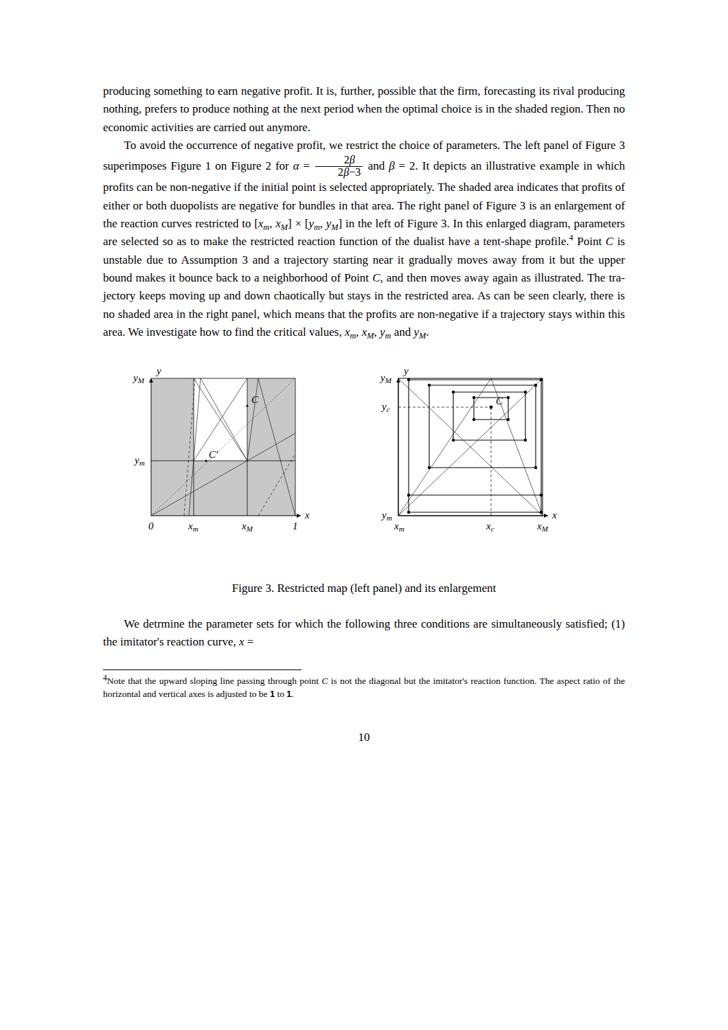producing something to earn negative profit. It is, further, possible that the firm, forecasting its rival producing nothing, prefers to produce nothing at the next period when the optimal choice is in the shaded region. Then no economic activities are carried out anymore.
To avoid the occurrence of negative profit, we restrict the choice of parameters. The left panel of Figure 3 superimposes Figure 1 on Figure 2 for α = 2β 2β−3 and β = 2. It depicts an illustrative example in which profits can be non-negative if the initial point is selected appropriately. The shaded area indicates that profits of either or both duopolists are negative for bundles in that area. The right panel of Figure 3 is an enlargement of the reaction curves restricted to [xm, xM] × [ym, yM] in the left of Figure 3. In this enlarged diagram, parameters are selected so as to make the restricted reaction function of the dualist have a tent-shape profile.4 Point C is unstable due to Assumption 3 and a trajectory starting near it gradually moves away from it but the upper bound makes it bounce back to a neighborhood of Point C, and then moves away again as illustrated. The trajectory keeps moving up and down chaotically but stays in the restricted area. As can be seen clearly, there is no shaded area in the right panel, which means that the profits are non-negative if a trajectory stays within this area. We investigate how to find the critical values, xm, xM, ym and yM.
C C' y yM ym x 0 xm xM 1 C y yM yc ym x xm xc xM
Figure 3. Restricted map (left panel) and its enlargement
We detrmine the parameter sets for which the following three conditions are simultaneously satisfied; (1) the imitator's reaction curve, x =
4Note that the upward sloping line passing through point C is not the diagonal but the imitator's reaction function. The aspect ratio of the horizontal and vertical axes is adjusted to be 1 to 1.
10